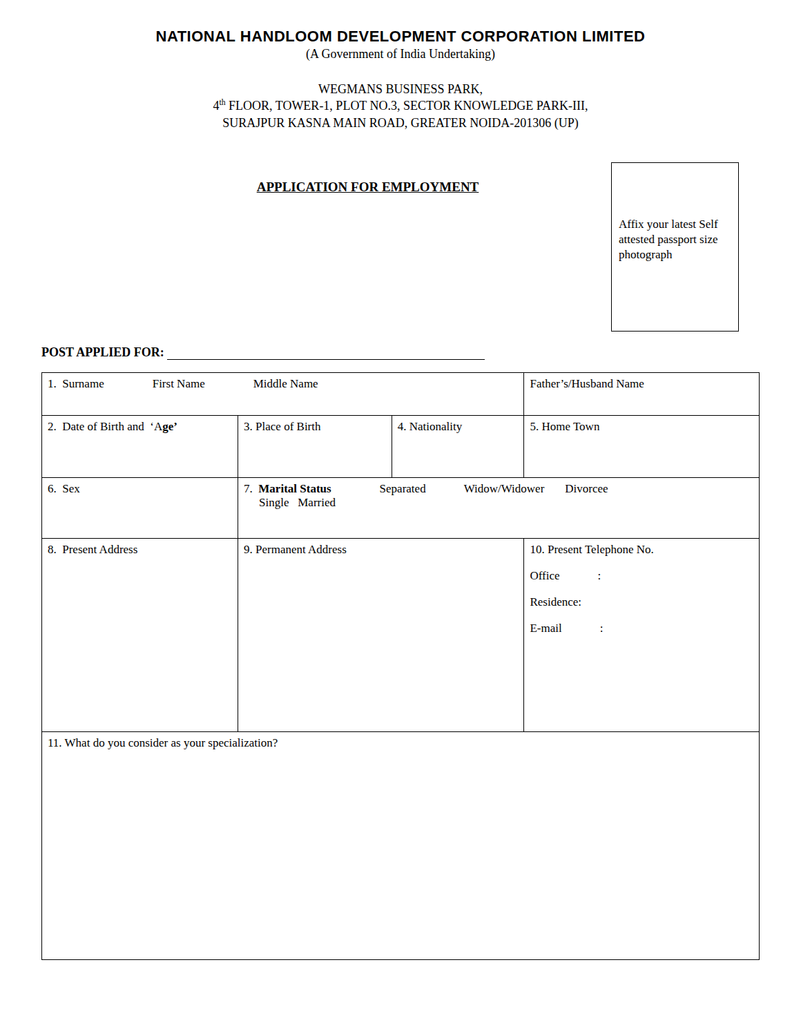NATIONAL HANDLOOM DEVELOPMENT CORPORATION LIMITED
(A Government of India Undertaking)
WEGMANS BUSINESS PARK,
4th FLOOR, TOWER-1, PLOT NO.3, SECTOR KNOWLEDGE PARK-III,
SURAJPUR KASNA MAIN ROAD, GREATER NOIDA-201306 (UP)
APPLICATION FOR EMPLOYMENT
Affix your latest Self attested passport size photograph
POST APPLIED FOR:
| 1. Surname First Name Middle Name | Father’s/Husband Name |
| 2. Date of Birth and ‘A ge’ | 3. Place of Birth | 4. Nationality | 5. Home Town |
| 6. Sex | 7. Marital Status Separated Widow/Widower Divorcee Single Married |
| 8. Present Address | 9. Permanent Address | 10. Present Telephone No. Office : Residence: E-mail : |
| 11. What do you consider as your specialization? |